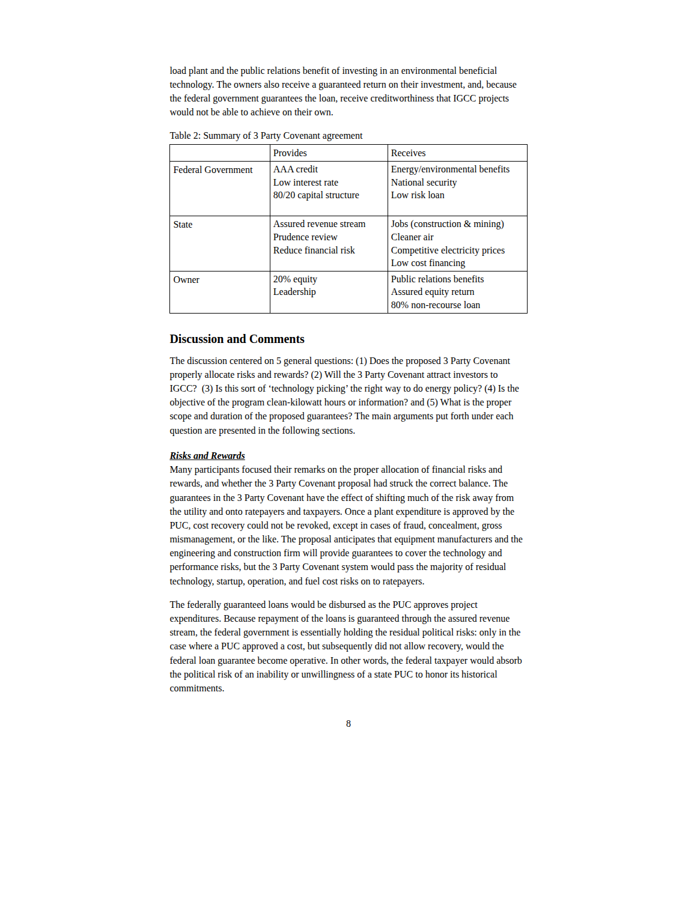load plant and the public relations benefit of investing in an environmental beneficial technology. The owners also receive a guaranteed return on their investment, and, because the federal government guarantees the loan, receive creditworthiness that IGCC projects would not be able to achieve on their own.
Table 2: Summary of 3 Party Covenant agreement
| | Provides | Receives |
| Federal Government | AAA credit Low interest rate 80/20 capital structure | Energy/environmental benefits National security Low risk loan |
| State | Assured revenue stream Prudence review Reduce financial risk | Jobs (construction & mining) Cleaner air Competitive electricity prices Low cost financing |
| Owner | 20% equity Leadership | Public relations benefits Assured equity return 80% non-recourse loan |
Discussion and Comments
The discussion centered on 5 general questions: (1) Does the proposed 3 Party Covenant properly allocate risks and rewards? (2) Will the 3 Party Covenant attract investors to IGCC? (3) Is this sort of ‘technology picking’ the right way to do energy policy? (4) Is the objective of the program clean-kilowatt hours or information? and (5) What is the proper scope and duration of the proposed guarantees? The main arguments put forth under each question are presented in the following sections.
Risks and Rewards
Many participants focused their remarks on the proper allocation of financial risks and rewards, and whether the 3 Party Covenant proposal had struck the correct balance. The guarantees in the 3 Party Covenant have the effect of shifting much of the risk away from the utility and onto ratepayers and taxpayers. Once a plant expenditure is approved by the PUC, cost recovery could not be revoked, except in cases of fraud, concealment, gross mismanagement, or the like. The proposal anticipates that equipment manufacturers and the engineering and construction firm will provide guarantees to cover the technology and performance risks, but the 3 Party Covenant system would pass the majority of residual technology, startup, operation, and fuel cost risks on to ratepayers.
The federally guaranteed loans would be disbursed as the PUC approves project expenditures. Because repayment of the loans is guaranteed through the assured revenue stream, the federal government is essentially holding the residual political risks: only in the case where a PUC approved a cost, but subsequently did not allow recovery, would the federal loan guarantee become operative. In other words, the federal taxpayer would absorb the political risk of an inability or unwillingness of a state PUC to honor its historical commitments.
8